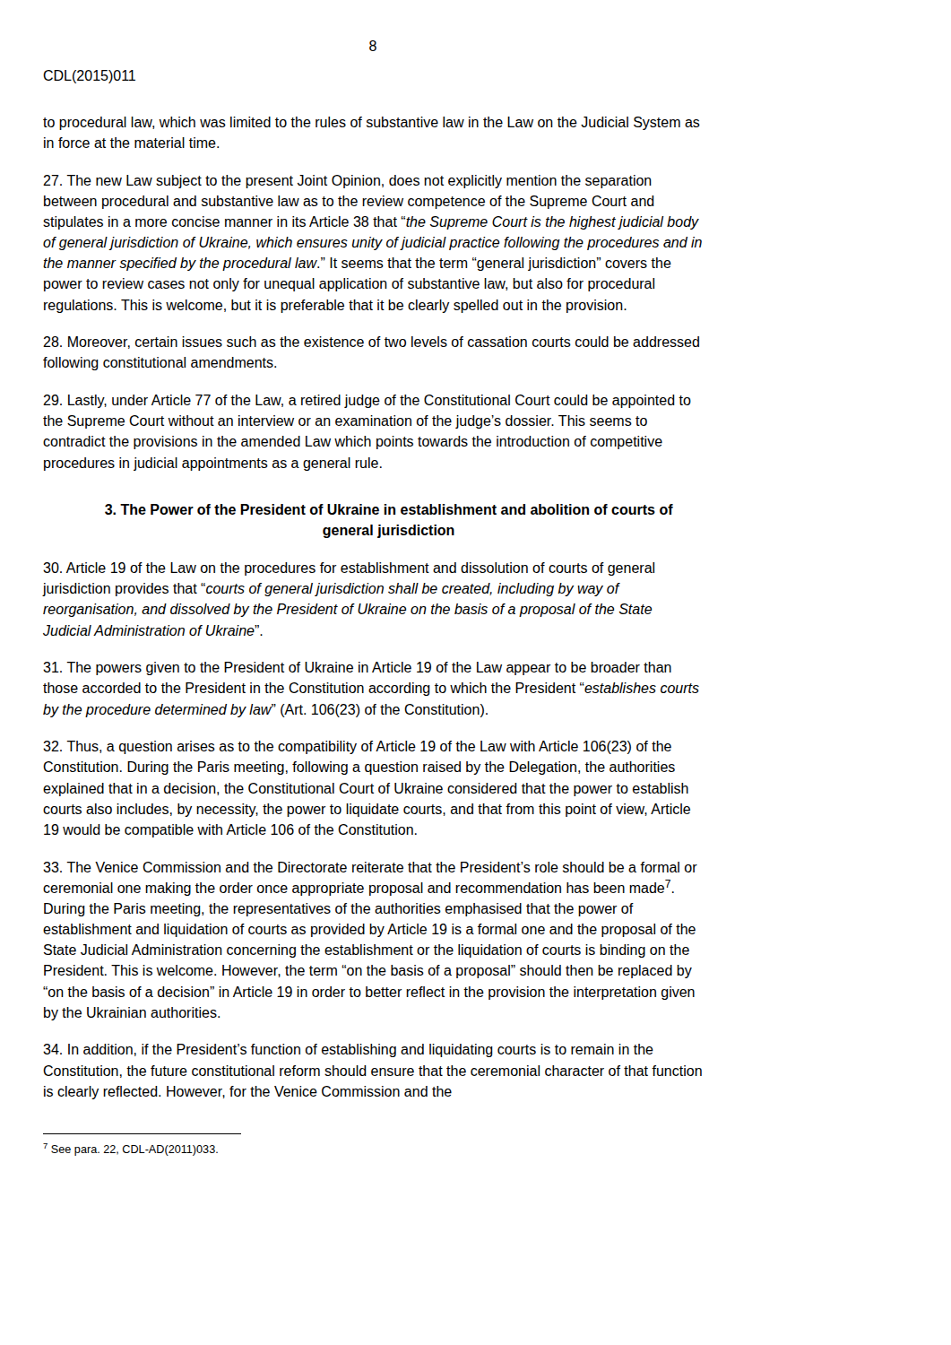8
CDL(2015)011
to procedural law, which was limited to the rules of substantive law in the Law on the Judicial System as in force at the material time.
27. The new Law subject to the present Joint Opinion, does not explicitly mention the separation between procedural and substantive law as to the review competence of the Supreme Court and stipulates in a more concise manner in its Article 38 that “the Supreme Court is the highest judicial body of general jurisdiction of Ukraine, which ensures unity of judicial practice following the procedures and in the manner specified by the procedural law.” It seems that the term “general jurisdiction” covers the power to review cases not only for unequal application of substantive law, but also for procedural regulations. This is welcome, but it is preferable that it be clearly spelled out in the provision.
28. Moreover, certain issues such as the existence of two levels of cassation courts could be addressed following constitutional amendments.
29. Lastly, under Article 77 of the Law, a retired judge of the Constitutional Court could be appointed to the Supreme Court without an interview or an examination of the judge’s dossier. This seems to contradict the provisions in the amended Law which points towards the introduction of competitive procedures in judicial appointments as a general rule.
3. The Power of the President of Ukraine in establishment and abolition of courts of general jurisdiction
30. Article 19 of the Law on the procedures for establishment and dissolution of courts of general jurisdiction provides that “courts of general jurisdiction shall be created, including by way of reorganisation, and dissolved by the President of Ukraine on the basis of a proposal of the State Judicial Administration of Ukraine”.
31. The powers given to the President of Ukraine in Article 19 of the Law appear to be broader than those accorded to the President in the Constitution according to which the President “establishes courts by the procedure determined by law” (Art. 106(23) of the Constitution).
32. Thus, a question arises as to the compatibility of Article 19 of the Law with Article 106(23) of the Constitution. During the Paris meeting, following a question raised by the Delegation, the authorities explained that in a decision, the Constitutional Court of Ukraine considered that the power to establish courts also includes, by necessity, the power to liquidate courts, and that from this point of view, Article 19 would be compatible with Article 106 of the Constitution.
33. The Venice Commission and the Directorate reiterate that the President’s role should be a formal or ceremonial one making the order once appropriate proposal and recommendation has been made7. During the Paris meeting, the representatives of the authorities emphasised that the power of establishment and liquidation of courts as provided by Article 19 is a formal one and the proposal of the State Judicial Administration concerning the establishment or the liquidation of courts is binding on the President. This is welcome. However, the term “on the basis of a proposal” should then be replaced by “on the basis of a decision” in Article 19 in order to better reflect in the provision the interpretation given by the Ukrainian authorities.
34. In addition, if the President’s function of establishing and liquidating courts is to remain in the Constitution, the future constitutional reform should ensure that the ceremonial character of that function is clearly reflected. However, for the Venice Commission and the
7 See para. 22, CDL-AD(2011)033.